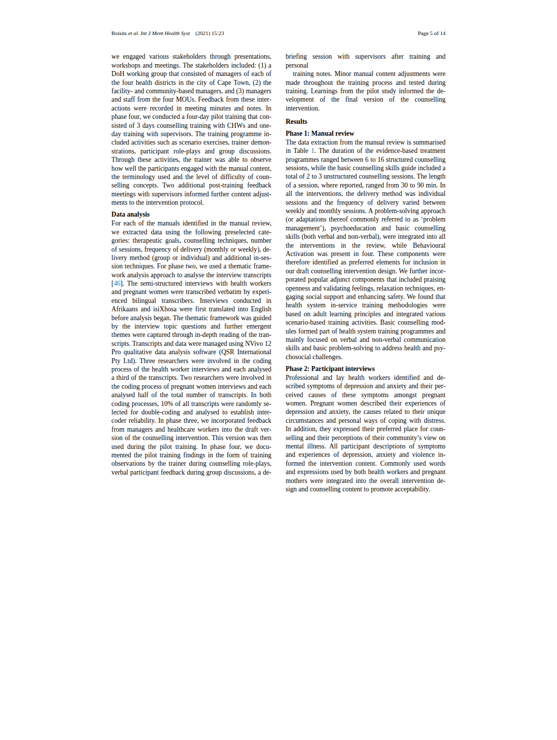Boisits et al. Int J Ment Health Syst (2021) 15:23
Page 5 of 14
we engaged various stakeholders through presentations, workshops and meetings. The stakeholders included: (1) a DoH working group that consisted of managers of each of the four health districts in the city of Cape Town, (2) the facility- and community-based managers, and (3) managers and staff from the four MOUs. Feedback from these interactions were recorded in meeting minutes and notes. In phase four, we conducted a four-day pilot training that consisted of 3 days counselling training with CHWs and one-day training with supervisors. The training programme included activities such as scenario exercises, trainer demonstrations, participant role-plays and group discussions. Through these activities, the trainer was able to observe how well the participants engaged with the manual content, the terminology used and the level of difficulty of counselling concepts. Two additional post-training feedback meetings with supervisors informed further content adjustments to the intervention protocol.
Data analysis
For each of the manuals identified in the manual review, we extracted data using the following preselected categories: therapeutic goals, counselling techniques, number of sessions, frequency of delivery (monthly or weekly), delivery method (group or individual) and additional in-session techniques. For phase two, we used a thematic framework analysis approach to analyse the interview transcripts [46]. The semi-structured interviews with health workers and pregnant women were transcribed verbatim by experienced bilingual transcribers. Interviews conducted in Afrikaans and isiXhosa were first translated into English before analysis began. The thematic framework was guided by the interview topic questions and further emergent themes were captured through in-depth reading of the transcripts. Transcripts and data were managed using NVivo 12 Pro qualitative data analysis software (QSR International Pty Ltd). Three researchers were involved in the coding process of the health worker interviews and each analysed a third of the transcripts. Two researchers were involved in the coding process of pregnant women interviews and each analysed half of the total number of transcripts. In both coding processes, 10% of all transcripts were randomly selected for double-coding and analysed to establish inter-coder reliability. In phase three, we incorporated feedback from managers and healthcare workers into the draft version of the counselling intervention. This version was then used during the pilot training. In phase four, we documented the pilot training findings in the form of training observations by the trainer during counselling role-plays, verbal participant feedback during group discussions, a debriefing session with supervisors after training and personal
training notes. Minor manual content adjustments were made throughout the training process and tested during training. Learnings from the pilot study informed the development of the final version of the counselling intervention.
Results
Phase 1: Manual review
The data extraction from the manual review is summarised in Table 1. The duration of the evidence-based treatment programmes ranged between 6 to 16 structured counselling sessions, while the basic counselling skills guide included a total of 2 to 3 unstructured counselling sessions. The length of a session, where reported, ranged from 30 to 90 min. In all the interventions, the delivery method was individual sessions and the frequency of delivery varied between weekly and monthly sessions. A problem-solving approach (or adaptations thereof commonly referred to as ‘problem management’), psychoeducation and basic counselling skills (both verbal and non-verbal), were integrated into all the interventions in the review, while Behavioural Activation was present in four. These components were therefore identified as preferred elements for inclusion in our draft counselling intervention design. We further incorporated popular adjunct components that included praising openness and validating feelings, relaxation techniques, engaging social support and enhancing safety. We found that health system in-service training methodologies were based on adult learning principles and integrated various scenario-based training activities. Basic counselling modules formed part of health system training programmes and mainly focused on verbal and non-verbal communication skills and basic problem-solving to address health and psychosocial challenges.
Phase 2: Participant interviews
Professional and lay health workers identified and described symptoms of depression and anxiety and their perceived causes of these symptoms amongst pregnant women. Pregnant women described their experiences of depression and anxiety, the causes related to their unique circumstances and personal ways of coping with distress. In addition, they expressed their preferred place for counselling and their perceptions of their community’s view on mental illness. All participant descriptions of symptoms and experiences of depression, anxiety and violence informed the intervention content. Commonly used words and expressions used by both health workers and pregnant mothers were integrated into the overall intervention design and counselling content to promote acceptability.